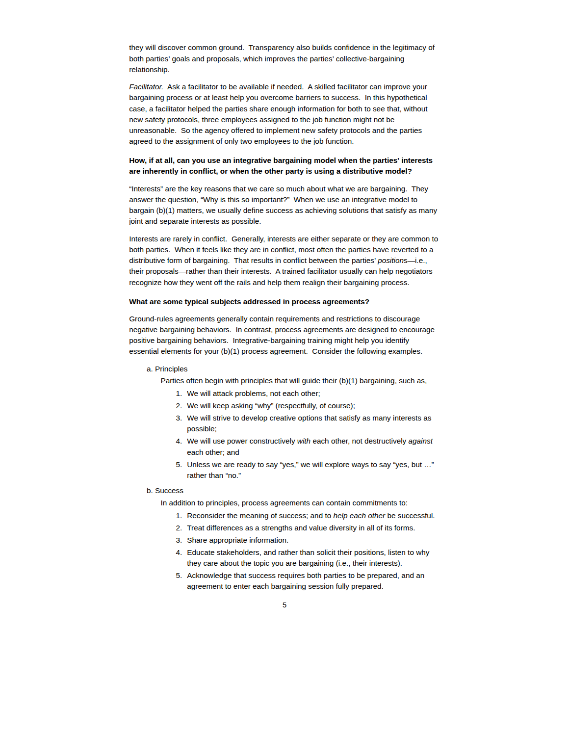they will discover common ground. Transparency also builds confidence in the legitimacy of both parties’ goals and proposals, which improves the parties’ collective-bargaining relationship.
Facilitator. Ask a facilitator to be available if needed. A skilled facilitator can improve your bargaining process or at least help you overcome barriers to success. In this hypothetical case, a facilitator helped the parties share enough information for both to see that, without new safety protocols, three employees assigned to the job function might not be unreasonable. So the agency offered to implement new safety protocols and the parties agreed to the assignment of only two employees to the job function.
How, if at all, can you use an integrative bargaining model when the parties' interests are inherently in conflict, or when the other party is using a distributive model?
“Interests” are the key reasons that we care so much about what we are bargaining. They answer the question, “Why is this so important?” When we use an integrative model to bargain (b)(1) matters, we usually define success as achieving solutions that satisfy as many joint and separate interests as possible.
Interests are rarely in conflict. Generally, interests are either separate or they are common to both parties. When it feels like they are in conflict, most often the parties have reverted to a distributive form of bargaining. That results in conflict between the parties’ positions—i.e., their proposals—rather than their interests. A trained facilitator usually can help negotiators recognize how they went off the rails and help them realign their bargaining process.
What are some typical subjects addressed in process agreements?
Ground-rules agreements generally contain requirements and restrictions to discourage negative bargaining behaviors. In contrast, process agreements are designed to encourage positive bargaining behaviors. Integrative-bargaining training might help you identify essential elements for your (b)(1) process agreement. Consider the following examples.
Principles
Parties often begin with principles that will guide their (b)(1) bargaining, such as,
We will attack problems, not each other;
We will keep asking “why” (respectfully, of course);
We will strive to develop creative options that satisfy as many interests as possible;
We will use power constructively with each other, not destructively against each other; and
Unless we are ready to say “yes,” we will explore ways to say “yes, but …” rather than “no.”
Success
In addition to principles, process agreements can contain commitments to:
Reconsider the meaning of success; and to help each other be successful.
Treat differences as a strengths and value diversity in all of its forms.
Share appropriate information.
Educate stakeholders, and rather than solicit their positions, listen to why they care about the topic you are bargaining (i.e., their interests).
Acknowledge that success requires both parties to be prepared, and an agreement to enter each bargaining session fully prepared.
5